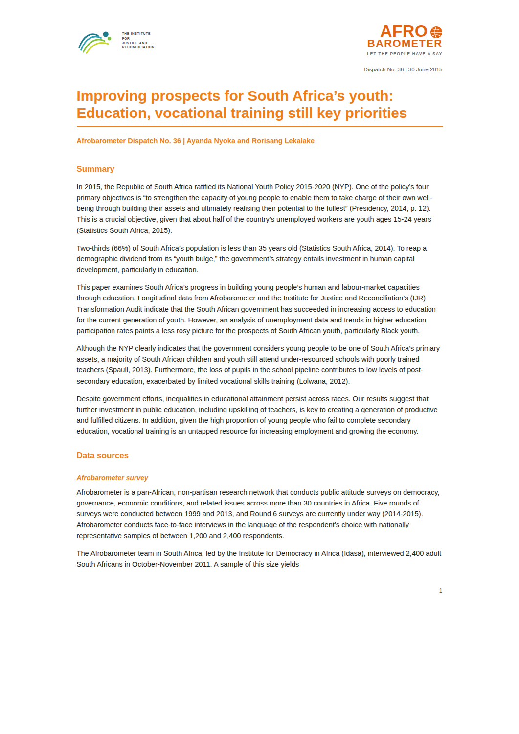THE INSTITUTE
FOR
JUSTICE AND
RECONCILIATION
AFRO BAROMETER
Let the people have a say
Dispatch No. 36 | 30 June 2015
Improving prospects for South Africa’s youth:
Education, vocational training still key priorities
Afrobarometer Dispatch No. 36 | Ayanda Nyoka and Rorisang Lekalake
Summary
In 2015, the Republic of South Africa ratified its National Youth Policy 2015-2020 (NYP). One of the policy’s four primary objectives is “to strengthen the capacity of young people to enable them to take charge of their own well-being through building their assets and ultimately realising their potential to the fullest” (Presidency, 2014, p. 12). This is a crucial objective, given that about half of the country’s unemployed workers are youth ages 15-24 years (Statistics South Africa, 2015).
Two-thirds (66%) of South Africa’s population is less than 35 years old (Statistics South Africa, 2014). To reap a demographic dividend from its “youth bulge,” the government’s strategy entails investment in human capital development, particularly in education.
This paper examines South Africa’s progress in building young people’s human and labour-market capacities through education. Longitudinal data from Afrobarometer and the Institute for Justice and Reconciliation’s (IJR) Transformation Audit indicate that the South African government has succeeded in increasing access to education for the current generation of youth. However, an analysis of unemployment data and trends in higher education participation rates paints a less rosy picture for the prospects of South African youth, particularly Black youth.
Although the NYP clearly indicates that the government considers young people to be one of South Africa’s primary assets, a majority of South African children and youth still attend under-resourced schools with poorly trained teachers (Spaull, 2013). Furthermore, the loss of pupils in the school pipeline contributes to low levels of post-secondary education, exacerbated by limited vocational skills training (Lolwana, 2012).
Despite government efforts, inequalities in educational attainment persist across races. Our results suggest that further investment in public education, including upskilling of teachers, is key to creating a generation of productive and fulfilled citizens. In addition, given the high proportion of young people who fail to complete secondary education, vocational training is an untapped resource for increasing employment and growing the economy.
Data sources
Afrobarometer survey
Afrobarometer is a pan-African, non-partisan research network that conducts public attitude surveys on democracy, governance, economic conditions, and related issues across more than 30 countries in Africa. Five rounds of surveys were conducted between 1999 and 2013, and Round 6 surveys are currently under way (2014-2015). Afrobarometer conducts face-to-face interviews in the language of the respondent’s choice with nationally representative samples of between 1,200 and 2,400 respondents.
The Afrobarometer team in South Africa, led by the Institute for Democracy in Africa (Idasa), interviewed 2,400 adult South Africans in October-November 2011. A sample of this size yields
1